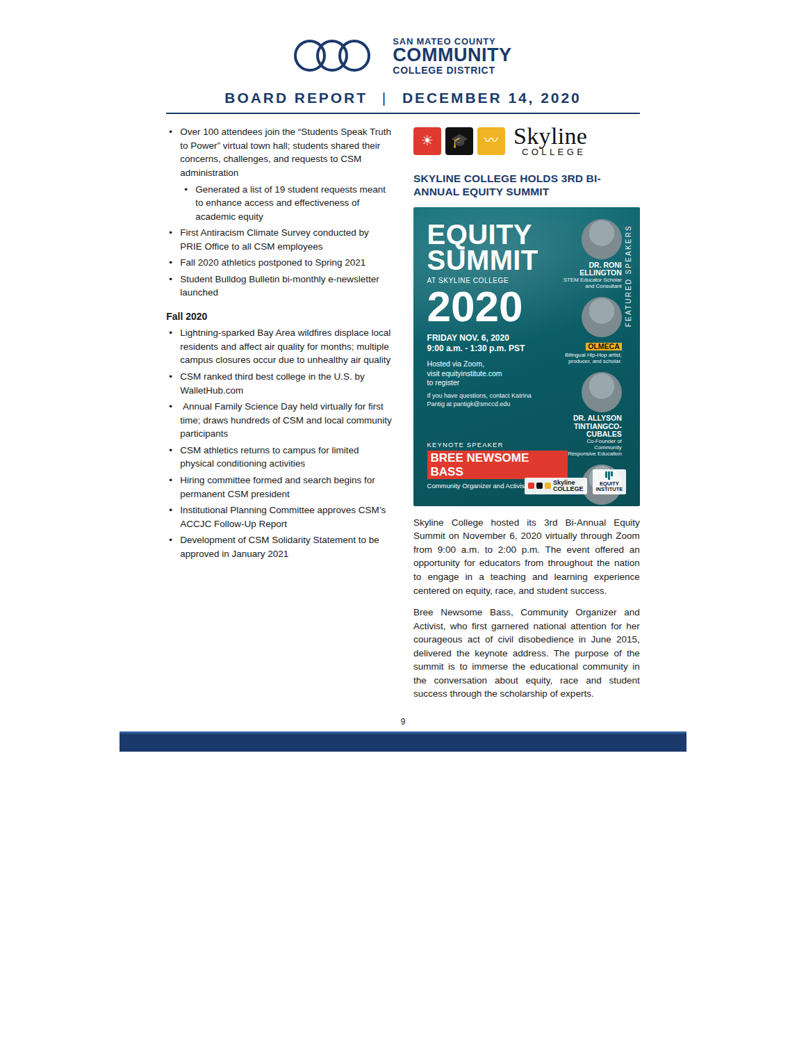SAN MATEO COUNTY
COMMUNITY
COLLEGE DISTRICT
BOARD REPORT | DECEMBER 14, 2020
Over 100 attendees join the “Students Speak Truth to Power” virtual town hall; students shared their concerns, challenges, and requests to CSM administration
Generated a list of 19 student requests meant to enhance access and effectiveness of academic equity
First Antiracism Climate Survey conducted by PRIE Office to all CSM employees
Fall 2020 athletics postponed to Spring 2021
Student Bulldog Bulletin bi-monthly e-newsletter launched
Fall 2020
Lightning-sparked Bay Area wildfires displace local residents and affect air quality for months; multiple campus closures occur due to unhealthy air quality
CSM ranked third best college in the U.S. by WalletHub.com
Annual Family Science Day held virtually for first time; draws hundreds of CSM and local community participants
CSM athletics returns to campus for limited physical conditioning activities
Hiring committee formed and search begins for permanent CSM president
Institutional Planning Committee approves CSM’s ACCJC Follow-Up Report
Development of CSM Solidarity Statement to be approved in January 2021
☀
🎓
〰
Skyline
COLLEGE
SKYLINE COLLEGE HOLDS 3RD BI-ANNUAL EQUITY SUMMIT
Equity
Summit
AT SKYLINE COLLEGE
2020
FRIDAY NOV. 6, 2020
9:00 a.m. - 1:30 p.m. PST
Hosted via Zoom,
visit equityinstitute.com
to register
If you have questions, contact Katrina
Pantig at pantigk@smccd.edu
Featured Speakers
DR. RONI ELLINGTON
STEM Educator Scholar
and Consultant
OLMECA
Bilingual Hip-Hop artist,
producer, and scholar.
DR. ALLYSON
TINTIANGCO-CUBALES
Co-Founder of Community
Responsive Education
DR. CESAR CRUZ
Homies Empowerment
School Designer
Keynote Speaker
BREE NEWSOME BASS
Community Organizer and Activist
Skyline
COLLEGE
EQUITY
INSTITUTE
Skyline College hosted its 3rd Bi-Annual Equity Summit on November 6, 2020 virtually through Zoom from 9:00 a.m. to 2:00 p.m. The event offered an opportunity for educators from throughout the nation to engage in a teaching and learning experience centered on equity, race, and student success.
Bree Newsome Bass, Community Organizer and Activist, who first garnered national attention for her courageous act of civil disobedience in June 2015, delivered the keynote address. The purpose of the summit is to immerse the educational community in the conversation about equity, race and student success through the scholarship of experts.
9